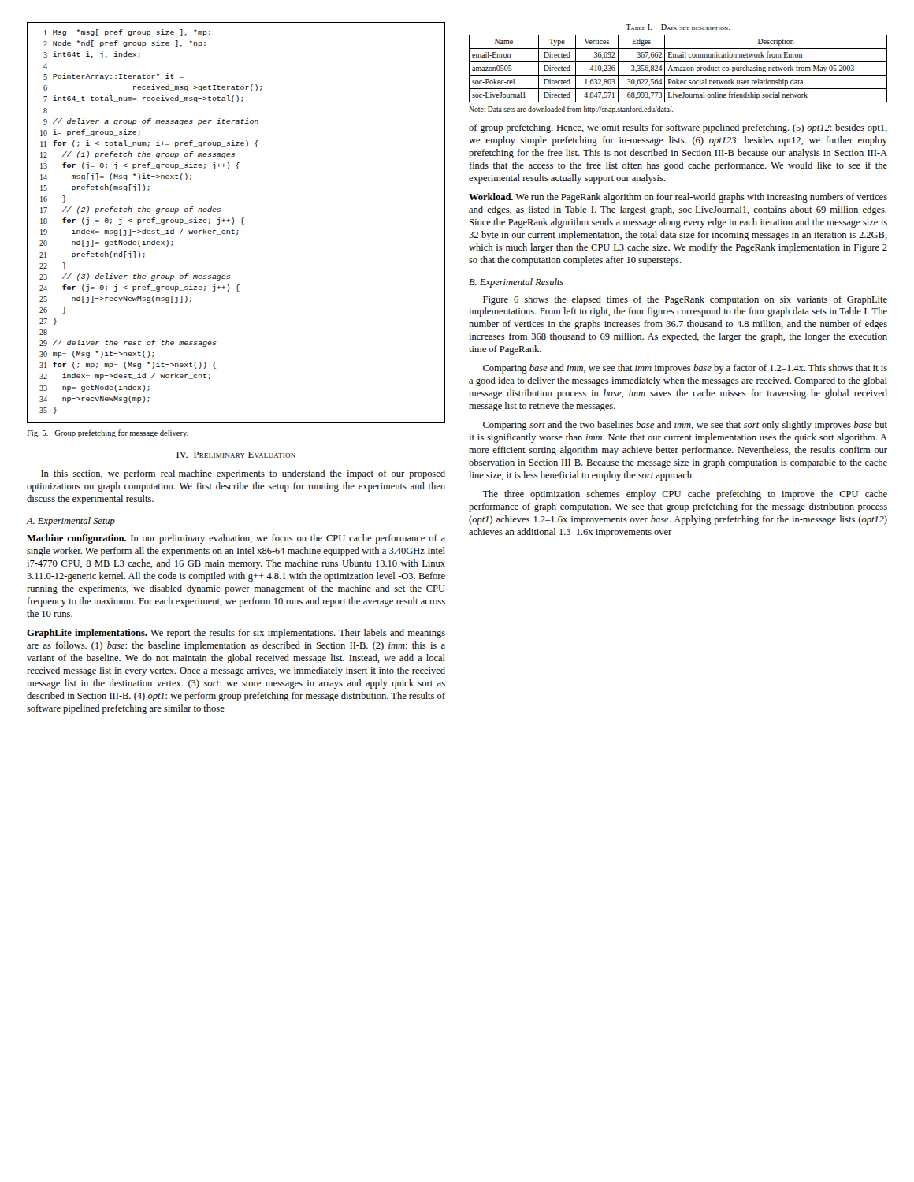| 1 | Msg *msg[ pref_group_size ], *mp; |
| 2 | Node *nd[ pref_group_size ], *np; |
| 3 | int64t i, j, index; |
| 4 | |
| 5 | PointerArray::Iterator* it = |
| 6 | received_msg−>getIterator(); |
| 7 | int64_t total_num= received_msg−>total(); |
| 8 | |
| 9 | // deliver a group of messages per iteration |
| 10 | i= pref_group_size; |
| 11 | for (; i < total_num; i+= pref_group_size) { |
| 12 | // (1) prefetch the group of messages |
| 13 | for (j= 0; j < pref_group_size; j++) { |
| 14 | msg[j]= (Msg *)it−>next(); |
| 15 | prefetch(msg[j]); |
| 16 | } |
| 17 | // (2) prefetch the group of nodes |
| 18 | for (j = 0; j < pref_group_size; j++) { |
| 19 | index= msg[j]−>dest_id / worker_cnt; |
| 20 | nd[j]= getNode(index); |
| 21 | prefetch(nd[j]); |
| 22 | } |
| 23 | // (3) deliver the group of messages |
| 24 | for (j= 0; j < pref_group_size; j++) { |
| 25 | nd[j]−>recvNewMsg(msg[j]); |
| 26 | } |
| 27 | } |
| 28 | |
| 29 | // deliver the rest of the messages |
| 30 | mp= (Msg *)it−>next(); |
| 31 | for (; mp; mp= (Msg *)it−>next()) { |
| 32 | index= mp−>dest_id / worker_cnt; |
| 33 | np= getNode(index); |
| 34 | np−>recvNewMsg(mp); |
| 35 | } |
Fig. 5. Group prefetching for message delivery.
IV. Preliminary Evaluation
In this section, we perform real-machine experiments to understand the impact of our proposed optimizations on graph computation. We first describe the setup for running the experiments and then discuss the experimental results.
A. Experimental Setup
Machine configuration. In our preliminary evaluation, we focus on the CPU cache performance of a single worker. We perform all the experiments on an Intel x86-64 machine equipped with a 3.40GHz Intel i7-4770 CPU, 8 MB L3 cache, and 16 GB main memory. The machine runs Ubuntu 13.10 with Linux 3.11.0-12-generic kernel. All the code is compiled with g++ 4.8.1 with the optimization level -O3. Before running the experiments, we disabled dynamic power management of the machine and set the CPU frequency to the maximum. For each experiment, we perform 10 runs and report the average result across the 10 runs.
GraphLite implementations. We report the results for six implementations. Their labels and meanings are as follows. (1) base: the baseline implementation as described in Section II-B. (2) imm: this is a variant of the baseline. We do not maintain the global received message list. Instead, we add a local received message list in every vertex. Once a message arrives, we immediately insert it into the received message list in the destination vertex. (3) sort: we store messages in arrays and apply quick sort as described in Section III-B. (4) opt1: we perform group prefetching for message distribution. The results of software pipelined prefetching are similar to those
Table I. Data set description.
| Name | Type | Vertices | Edges | Description |
| --- | --- | --- | --- | --- |
| email-Enron | Directed | 36,692 | 367,662 | Email communication network from Enron |
| amazon0505 | Directed | 410,236 | 3,356,824 | Amazon product co-purchasing network from May 05 2003 |
| soc-Pokec-rel | Directed | 1,632,803 | 30,622,564 | Pokec social network user relationship data |
| soc-LiveJournal1 | Directed | 4,847,571 | 68,993,773 | LiveJournal online friendship social network |
Note: Data sets are downloaded from http://snap.stanford.edu/data/.
of group prefetching. Hence, we omit results for software pipelined prefetching. (5) opt12: besides opt1, we employ simple prefetching for in-message lists. (6) opt123: besides opt12, we further employ prefetching for the free list. This is not described in Section III-B because our analysis in Section III-A finds that the access to the free list often has good cache performance. We would like to see if the experimental results actually support our analysis.
Workload. We run the PageRank algorithm on four real-world graphs with increasing numbers of vertices and edges, as listed in Table I. The largest graph, soc-LiveJournal1, contains about 69 million edges. Since the PageRank algorithm sends a message along every edge in each iteration and the message size is 32 byte in our current implementation, the total data size for incoming messages in an iteration is 2.2GB, which is much larger than the CPU L3 cache size. We modify the PageRank implementation in Figure 2 so that the computation completes after 10 supersteps.
B. Experimental Results
Figure 6 shows the elapsed times of the PageRank computation on six variants of GraphLite implementations. From left to right, the four figures correspond to the four graph data sets in Table I. The number of vertices in the graphs increases from 36.7 thousand to 4.8 million, and the number of edges increases from 368 thousand to 69 million. As expected, the larger the graph, the longer the execution time of PageRank.
Comparing base and imm, we see that imm improves base by a factor of 1.2–1.4x. This shows that it is a good idea to deliver the messages immediately when the messages are received. Compared to the global message distribution process in base, imm saves the cache misses for traversing he global received message list to retrieve the messages.
Comparing sort and the two baselines base and imm, we see that sort only slightly improves base but it is significantly worse than imm. Note that our current implementation uses the quick sort algorithm. A more efficient sorting algorithm may achieve better performance. Nevertheless, the results confirm our observation in Section III-B. Because the message size in graph computation is comparable to the cache line size, it is less beneficial to employ the sort approach.
The three optimization schemes employ CPU cache prefetching to improve the CPU cache performance of graph computation. We see that group prefetching for the message distribution process (opt1) achieves 1.2–1.6x improvements over base. Applying prefetching for the in-message lists (opt12) achieves an additional 1.3–1.6x improvements over